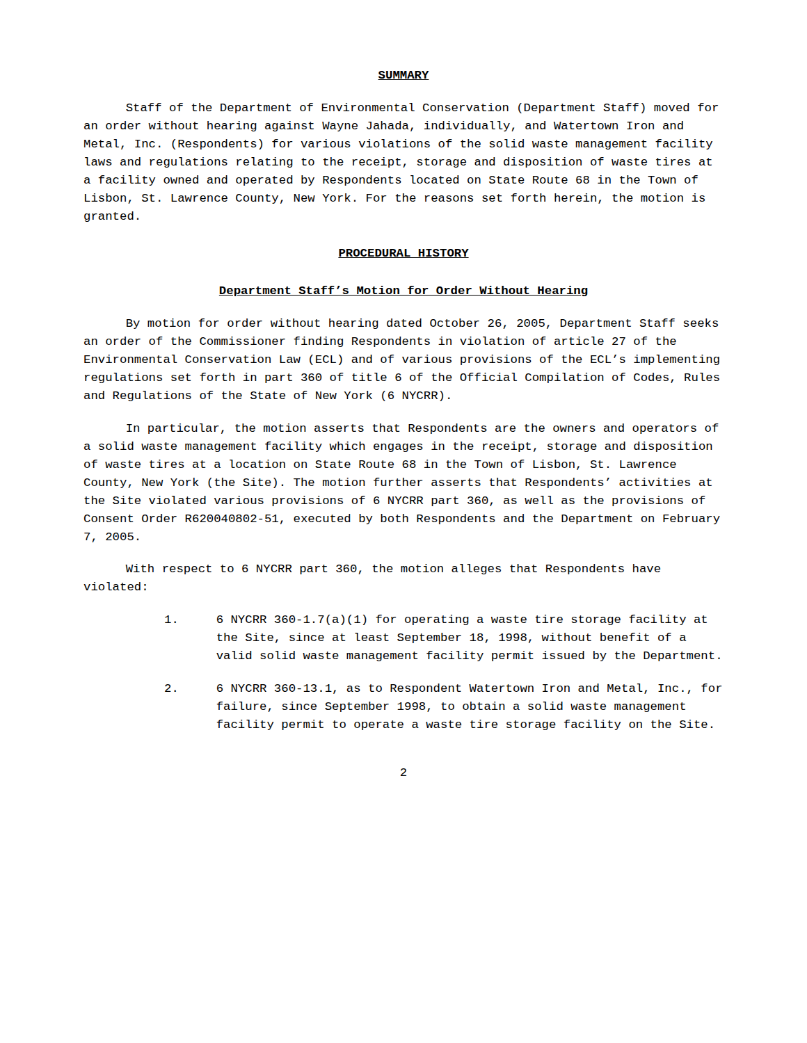SUMMARY
Staff of the Department of Environmental Conservation (Department Staff) moved for an order without hearing against Wayne Jahada, individually, and Watertown Iron and Metal, Inc. (Respondents) for various violations of the solid waste management facility laws and regulations relating to the receipt, storage and disposition of waste tires at a facility owned and operated by Respondents located on State Route 68 in the Town of Lisbon, St. Lawrence County, New York. For the reasons set forth herein, the motion is granted.
PROCEDURAL HISTORY
Department Staff’s Motion for Order Without Hearing
By motion for order without hearing dated October 26, 2005, Department Staff seeks an order of the Commissioner finding Respondents in violation of article 27 of the Environmental Conservation Law (ECL) and of various provisions of the ECL’s implementing regulations set forth in part 360 of title 6 of the Official Compilation of Codes, Rules and Regulations of the State of New York (6 NYCRR).
In particular, the motion asserts that Respondents are the owners and operators of a solid waste management facility which engages in the receipt, storage and disposition of waste tires at a location on State Route 68 in the Town of Lisbon, St. Lawrence County, New York (the Site). The motion further asserts that Respondents’ activities at the Site violated various provisions of 6 NYCRR part 360, as well as the provisions of Consent Order R620040802-51, executed by both Respondents and the Department on February 7, 2005.
With respect to 6 NYCRR part 360, the motion alleges that Respondents have violated:
6 NYCRR 360-1.7(a)(1) for operating a waste tire storage facility at the Site, since at least September 18, 1998, without benefit of a valid solid waste management facility permit issued by the Department.
6 NYCRR 360-13.1, as to Respondent Watertown Iron and Metal, Inc., for failure, since September 1998, to obtain a solid waste management facility permit to operate a waste tire storage facility on the Site.
2